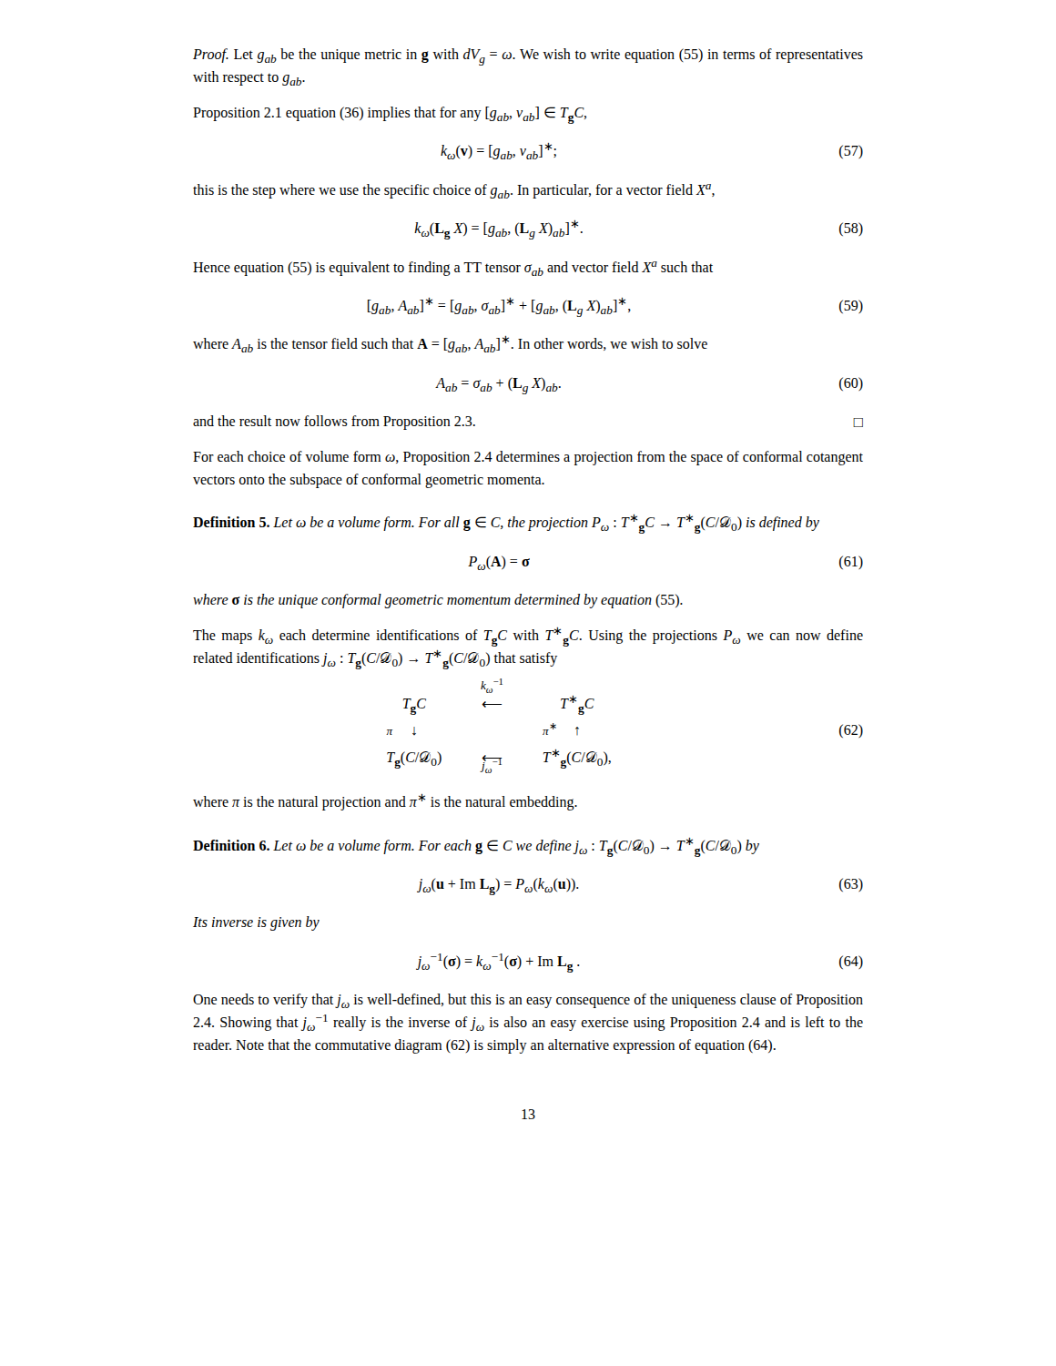Proof. Let gab be the unique metric in g with dVg = ω. We wish to write equation (55) in terms of representatives with respect to gab.
Proposition 2.1 equation (36) implies that for any [gab, vab] ∈ TgC,
kω(v) = [gab, vab]∗;
(57)
this is the step where we use the specific choice of gab. In particular, for a vector field Xa,
kω(Lg X) = [gab, (Lg X)ab]∗.
(58)
Hence equation (55) is equivalent to finding a TT tensor σab and vector field Xa such that
[gab, Aab]∗ = [gab, σab]∗ + [gab, (Lg X)ab]∗,
(59)
where Aab is the tensor field such that A = [gab, Aab]∗. In other words, we wish to solve
Aab = σab + (Lg X)ab.
(60)
and the result now follows from Proposition 2.3. □
For each choice of volume form ω, Proposition 2.4 determines a projection from the space of conformal cotangent vectors onto the subspace of conformal geometric momenta.
Definition 5. Let ω be a volume form. For all g ∈ C, the projection Pω : T∗gC → T∗g(C/𝒟0) is defined by
Pω(A) = σ
(61)
where σ is the unique conformal geometric momentum determined by equation (55).
The maps kω each determine identifications of TgC with T∗gC. Using the projections Pω we can now define related identifications jω : Tg(C/𝒟0) → T∗g(C/𝒟0) that satisfy
| T g C | k ω −1 ⟵ | T ∗ g C |
| π ↓ | | π ∗ ↑ |
| T g ( C /𝒟 0 ) | ⟵ j ω −1 | T ∗ g ( C /𝒟 0 ), |
(62)
where π is the natural projection and π∗ is the natural embedding.
Definition 6. Let ω be a volume form. For each g ∈ C we define jω : Tg(C/𝒟0) → T∗g(C/𝒟0) by
jω(u + Im Lg) = Pω(kω(u)).
(63)
Its inverse is given by
jω−1(σ) = kω−1(σ) + Im Lg .
(64)
One needs to verify that jω is well-defined, but this is an easy consequence of the uniqueness clause of Proposition 2.4. Showing that jω−1 really is the inverse of jω is also an easy exercise using Proposition 2.4 and is left to the reader. Note that the commutative diagram (62) is simply an alternative expression of equation (64).
13